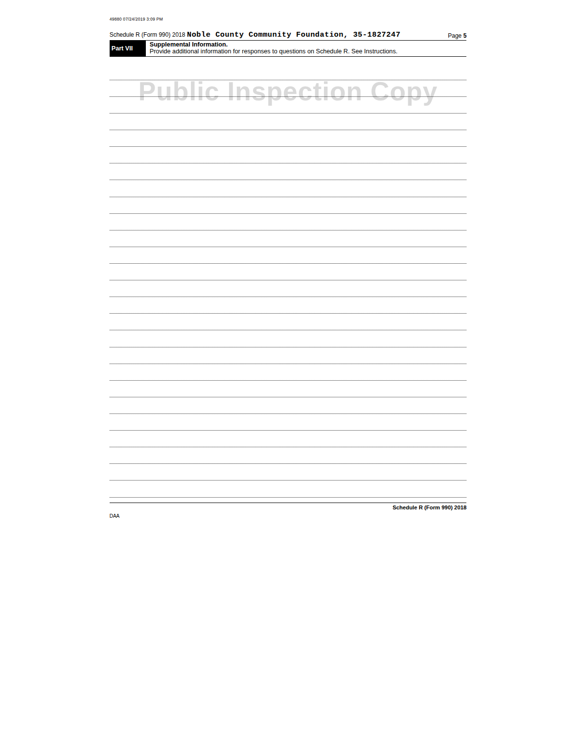49880 07/24/2019 3:09 PM
Schedule R (Form 990) 2018 Noble County Community Foundation, 35-1827247
Page 5
Part VII
Supplemental Information.
Provide additional information for responses to questions on Schedule R. See Instructions.
Public Inspection Copy
Schedule R (Form 990) 2018
DAA